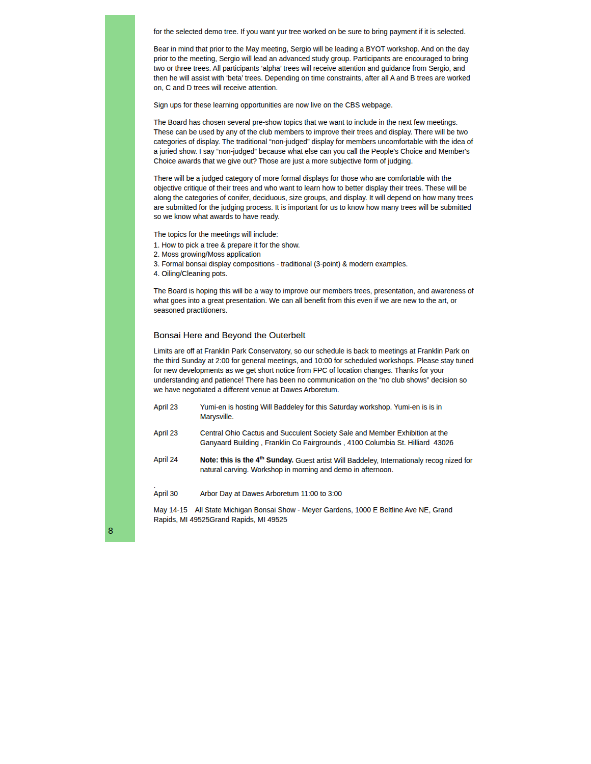8
for the selected demo tree. If you want yur tree worked on be sure to bring payment if it is selected.
Bear in mind that prior to the May meeting, Sergio will be leading a BYOT workshop. And on the day prior to the meeting, Sergio will lead an advanced study group. Participants are encouraged to bring two or three trees. All participants ‘alpha’ trees will receive attention and guidance from Sergio, and then he will assist with ‘beta’ trees. Depending on time constraints, after all A and B trees are worked on, C and D trees will receive attention.
Sign ups for these learning opportunities are now live on the CBS webpage.
The Board has chosen several pre-show topics that we want to include in the next few meetings. These can be used by any of the club members to improve their trees and display. There will be two categories of display. The traditional “non-judged” display for members uncomfortable with the idea of a juried show. I say “non-judged” because what else can you call the People's Choice and Member's Choice awards that we give out? Those are just a more subjective form of judging.
There will be a judged category of more formal displays for those who are comfortable with the objective critique of their trees and who want to learn how to better display their trees. These will be along the categories of conifer, deciduous, size groups, and display. It will depend on how many trees are submitted for the judging process. It is important for us to know how many trees will be submitted so we know what awards to have ready.
The topics for the meetings will include:
1. How to pick a tree & prepare it for the show.
2. Moss growing/Moss application
3. Formal bonsai display compositions - traditional (3-point) & modern examples.
4. Oiling/Cleaning pots.
The Board is hoping this will be a way to improve our members trees, presentation, and awareness of what goes into a great presentation. We can all benefit from this even if we are new to the art, or seasoned practitioners.
Bonsai Here and Beyond the Outerbelt
Limits are off at Franklin Park Conservatory, so our schedule is back to meetings at Franklin Park on the third Sunday at 2:00 for general meetings, and 10:00 for scheduled workshops. Please stay tuned for new developments as we get short notice from FPC of location changes. Thanks for your understanding and patience! There has been no communication on the “no club shows” decision so we have negotiated a different venue at Dawes Arboretum.
April 23
Yumi-en is hosting Will Baddeley for this Saturday workshop. Yumi-en is is in Marysville.
April 23
Central Ohio Cactus and Succulent Society Sale and Member Exhibition at the Ganyaard Building , Franklin Co Fairgrounds , 4100 Columbia St. Hilliard 43026
April 24
Note: this is the 4th Sunday. Guest artist Will Baddeley, Internationaly recog nized for natural carving. Workshop in morning and demo in afternoon.
.
April 30
Arbor Day at Dawes Arboretum 11:00 to 3:00
May 14-15 All State Michigan Bonsai Show - Meyer Gardens, 1000 E Beltline Ave NE, Grand Rapids, MI 49525Grand Rapids, MI 49525